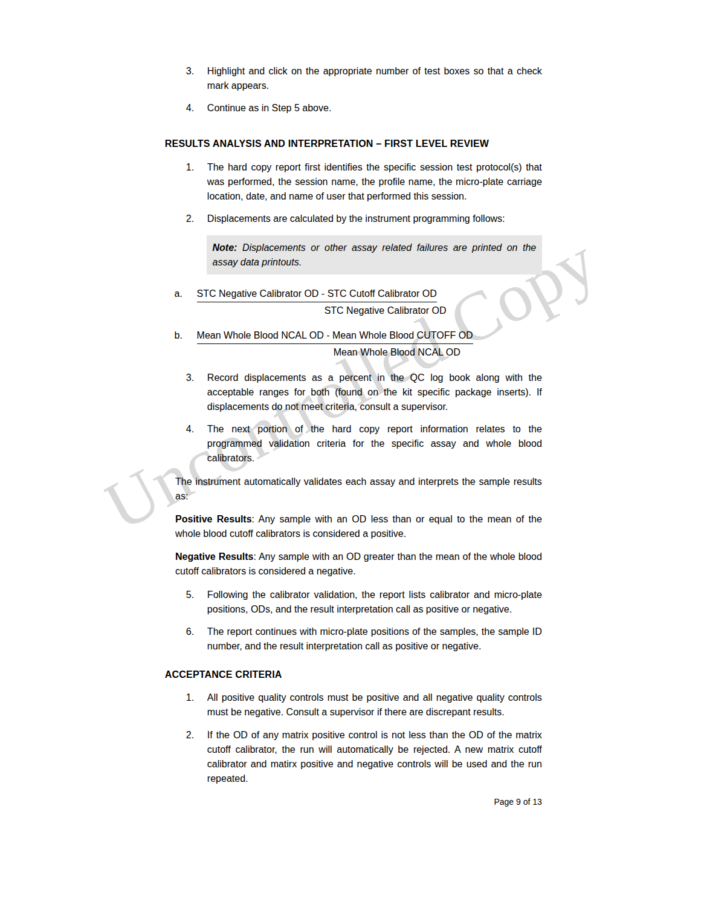Uncontrolled Copy
Highlight and click on the appropriate number of test boxes so that a check mark appears.
Continue as in Step 5 above.
RESULTS ANALYSIS AND INTERPRETATION – FIRST LEVEL REVIEW
The hard copy report first identifies the specific session test protocol(s) that was performed, the session name, the profile name, the micro-plate carriage location, date, and name of user that performed this session.
Displacements are calculated by the instrument programming follows:
Note: Displacements or other assay related failures are printed on the assay data printouts.
STC Negative Calibrator OD - STC Cutoff Calibrator OD STC Negative Calibrator OD
Mean Whole Blood NCAL OD - Mean Whole Blood CUTOFF OD Mean Whole Blood NCAL OD
Record displacements as a percent in the QC log book along with the acceptable ranges for both (found on the kit specific package inserts). If displacements do not meet criteria, consult a supervisor.
The next portion of the hard copy report information relates to the programmed validation criteria for the specific assay and whole blood calibrators.
The instrument automatically validates each assay and interprets the sample results as:
Positive Results: Any sample with an OD less than or equal to the mean of the whole blood cutoff calibrators is considered a positive.
Negative Results: Any sample with an OD greater than the mean of the whole blood cutoff calibrators is considered a negative.
Following the calibrator validation, the report lists calibrator and micro-plate positions, ODs, and the result interpretation call as positive or negative.
The report continues with micro-plate positions of the samples, the sample ID number, and the result interpretation call as positive or negative.
ACCEPTANCE CRITERIA
All positive quality controls must be positive and all negative quality controls must be negative. Consult a supervisor if there are discrepant results.
If the OD of any matrix positive control is not less than the OD of the matrix cutoff calibrator, the run will automatically be rejected. A new matrix cutoff calibrator and matirx positive and negative controls will be used and the run repeated.
Page 9 of 13